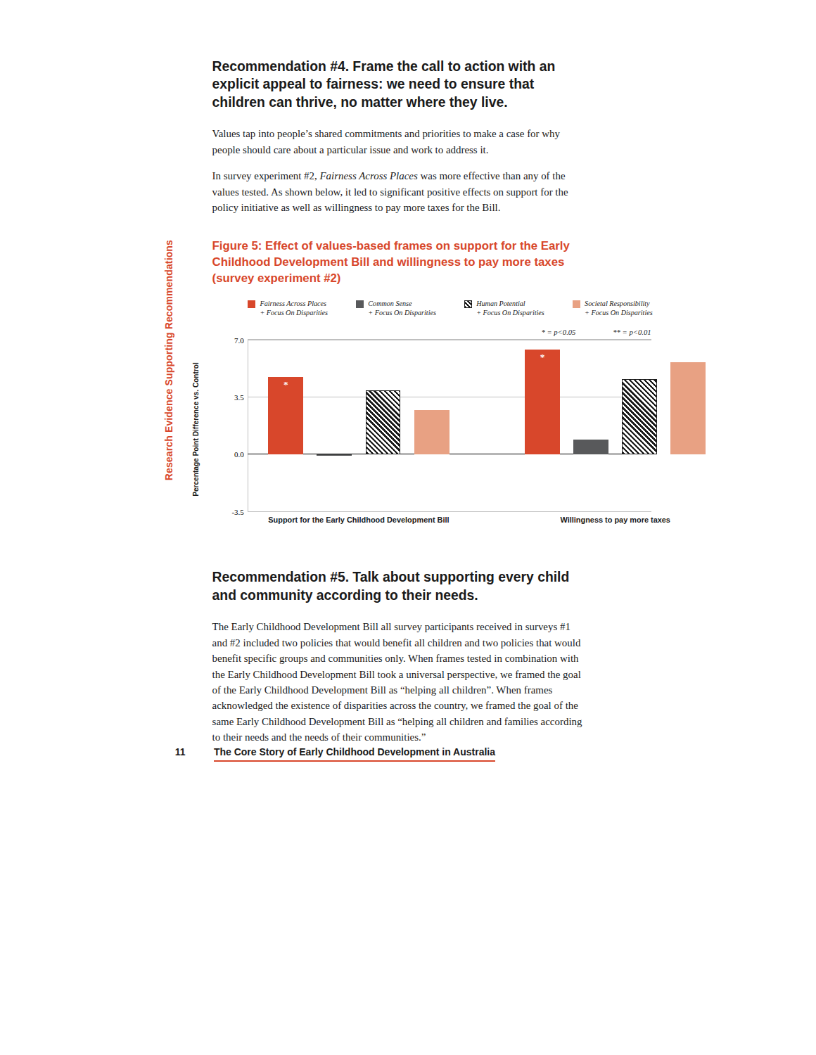Research Evidence Supporting Recommendations
Recommendation #4. Frame the call to action with an explicit appeal to fairness: we need to ensure that children can thrive, no matter where they live.
Values tap into people’s shared commitments and priorities to make a case for why people should care about a particular issue and work to address it.
In survey experiment #2, Fairness Across Places was more effective than any of the values tested. As shown below, it led to significant positive effects on support for the policy initiative as well as willingness to pay more taxes for the Bill.
Figure 5: Effect of values-based frames on support for the Early Childhood Development Bill and willingness to pay more taxes (survey experiment #2)
Fairness Across Places
+ Focus On Disparities
Common Sense
+ Focus On Disparities
Human Potential
+ Focus On Disparities
Societal Responsibility
+ Focus On Disparities
* = p<0.05 ** = p<0.01
Percentage Point Difference vs. Control
7.0
3.5
0.0
-3.5
*
*
Support for the Early Childhood Development Bill
Willingness to pay more taxes
Recommendation #5. Talk about supporting every child and community according to their needs.
The Early Childhood Development Bill all survey participants received in surveys #1 and #2 included two policies that would benefit all children and two policies that would benefit specific groups and communities only. When frames tested in combination with the Early Childhood Development Bill took a universal perspective, we framed the goal of the Early Childhood Development Bill as “helping all children”. When frames acknowledged the existence of disparities across the country, we framed the goal of the same Early Childhood Development Bill as “helping all children and families according to their needs and the needs of their communities.”
11
The Core Story of Early Childhood Development in Australia